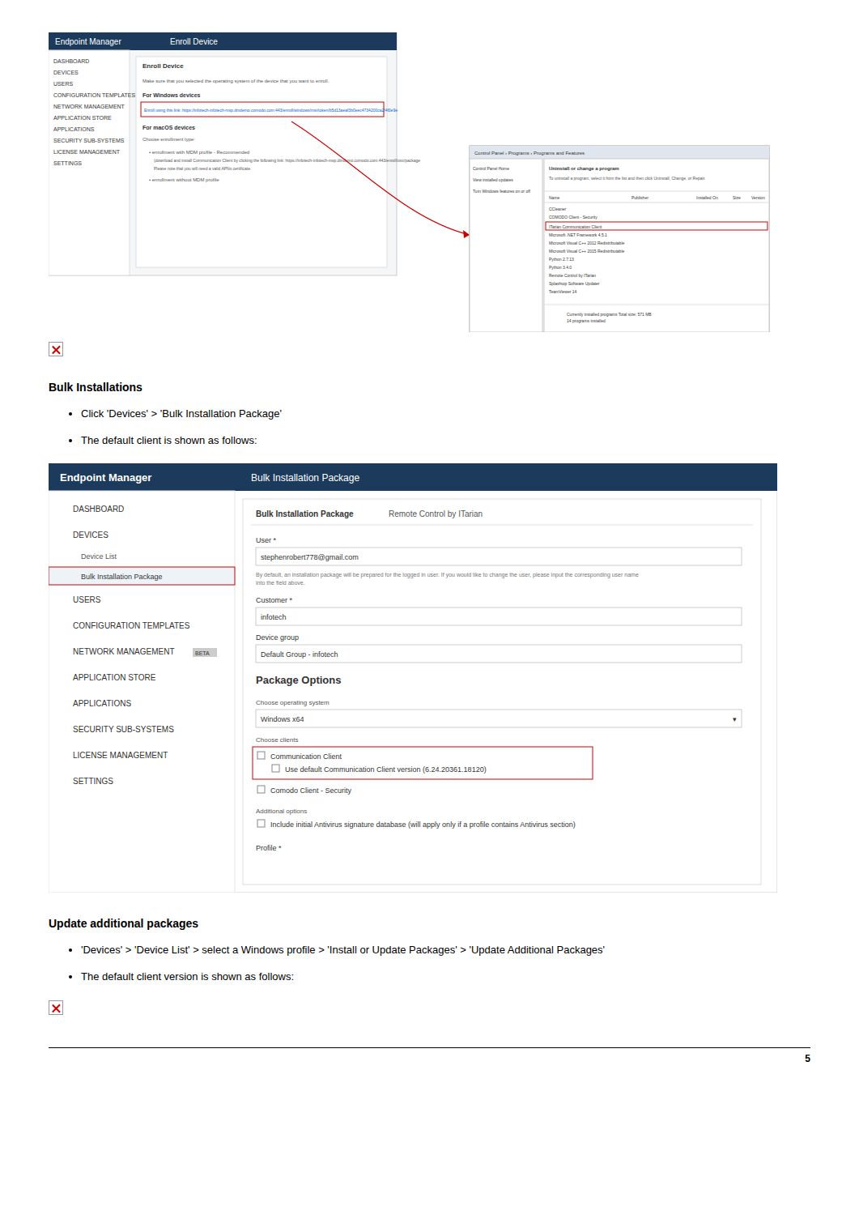Bulk Installations
Click 'Devices' > 'Bulk Installation Package'
The default client is shown as follows:
Update additional packages
'Devices' > 'Device List' > select a Windows profile > 'Install or Update Packages' > 'Update Additional Packages'
The default client version is shown as follows:
5